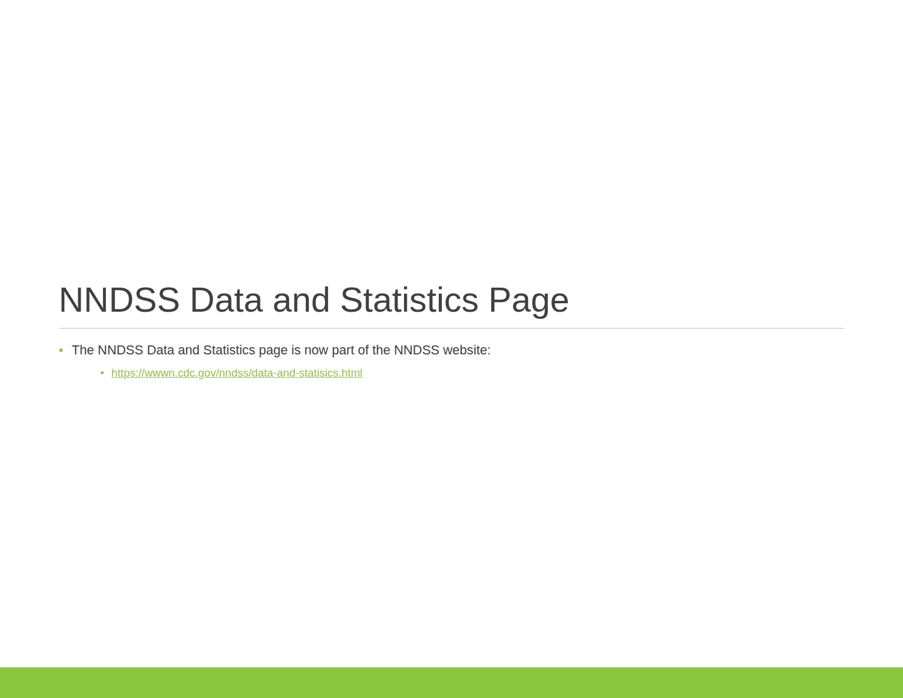NNDSS Data and Statistics Page
The NNDSS Data and Statistics page is now part of the NNDSS website:
https://wwwn.cdc.gov/nndss/data-and-statisics.html